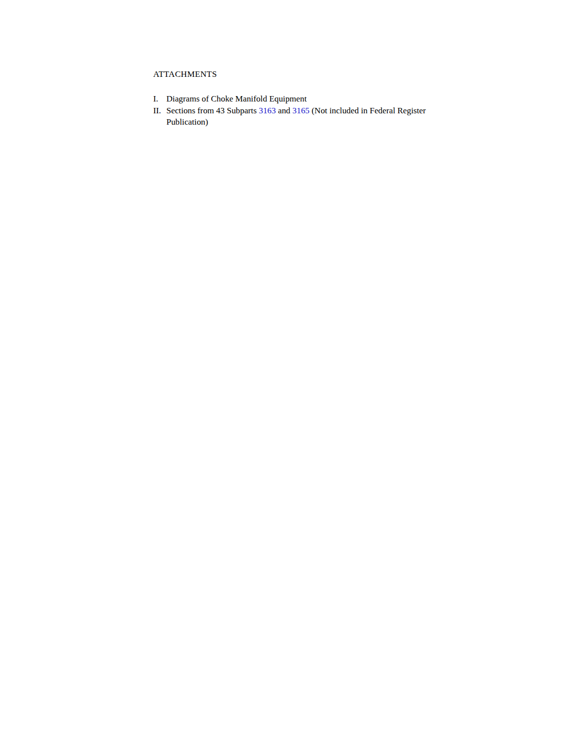ATTACHMENTS
I. Diagrams of Choke Manifold Equipment
II. Sections from 43 Subparts 3163 and 3165 (Not included in Federal Register Publication)